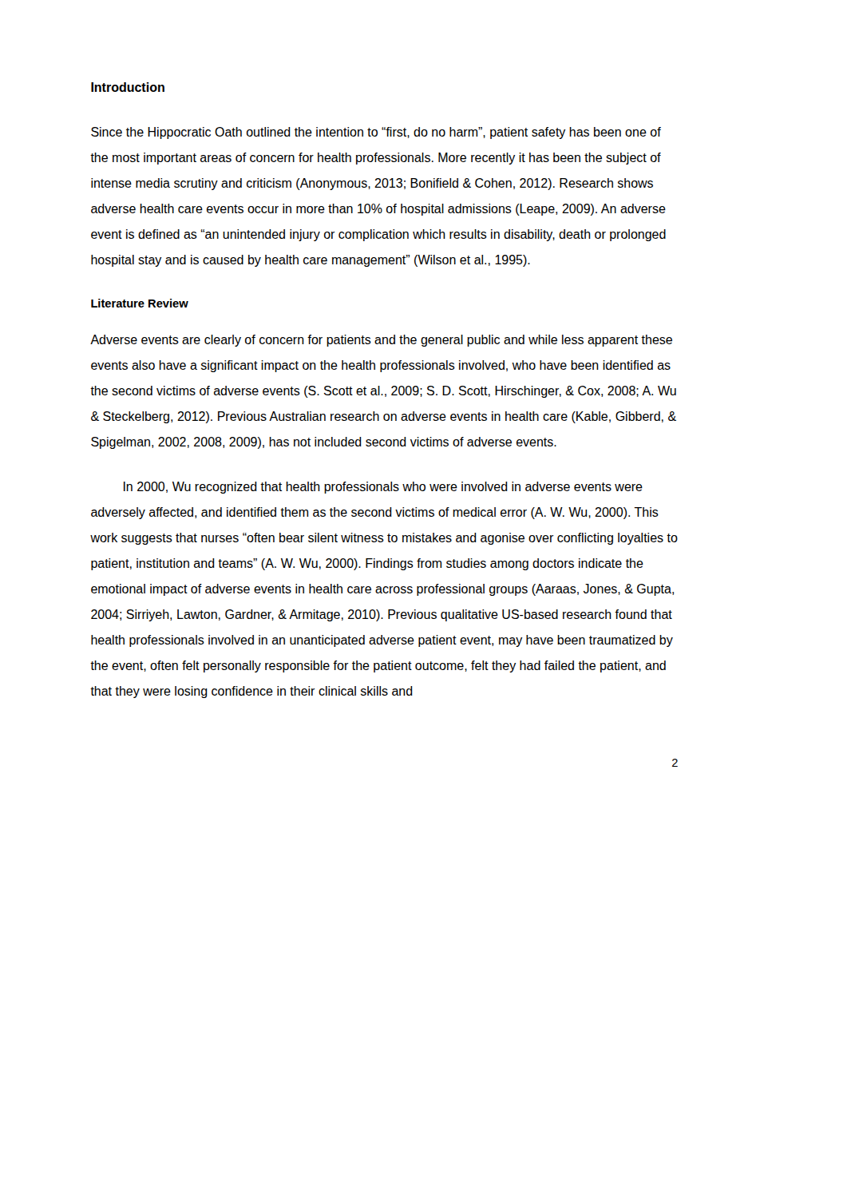Introduction
Since the Hippocratic Oath outlined the intention to “first, do no harm”, patient safety has been one of the most important areas of concern for health professionals. More recently it has been the subject of intense media scrutiny and criticism (Anonymous, 2013; Bonifield & Cohen, 2012). Research shows adverse health care events occur in more than 10% of hospital admissions (Leape, 2009). An adverse event is defined as “an unintended injury or complication which results in disability, death or prolonged hospital stay and is caused by health care management” (Wilson et al., 1995).
Literature Review
Adverse events are clearly of concern for patients and the general public and while less apparent these events also have a significant impact on the health professionals involved, who have been identified as the second victims of adverse events (S. Scott et al., 2009; S. D. Scott, Hirschinger, & Cox, 2008; A. Wu & Steckelberg, 2012). Previous Australian research on adverse events in health care (Kable, Gibberd, & Spigelman, 2002, 2008, 2009), has not included second victims of adverse events.
In 2000, Wu recognized that health professionals who were involved in adverse events were adversely affected, and identified them as the second victims of medical error (A. W. Wu, 2000). This work suggests that nurses “often bear silent witness to mistakes and agonise over conflicting loyalties to patient, institution and teams” (A. W. Wu, 2000). Findings from studies among doctors indicate the emotional impact of adverse events in health care across professional groups (Aaraas, Jones, & Gupta, 2004; Sirriyeh, Lawton, Gardner, & Armitage, 2010). Previous qualitative US-based research found that health professionals involved in an unanticipated adverse patient event, may have been traumatized by the event, often felt personally responsible for the patient outcome, felt they had failed the patient, and that they were losing confidence in their clinical skills and
2